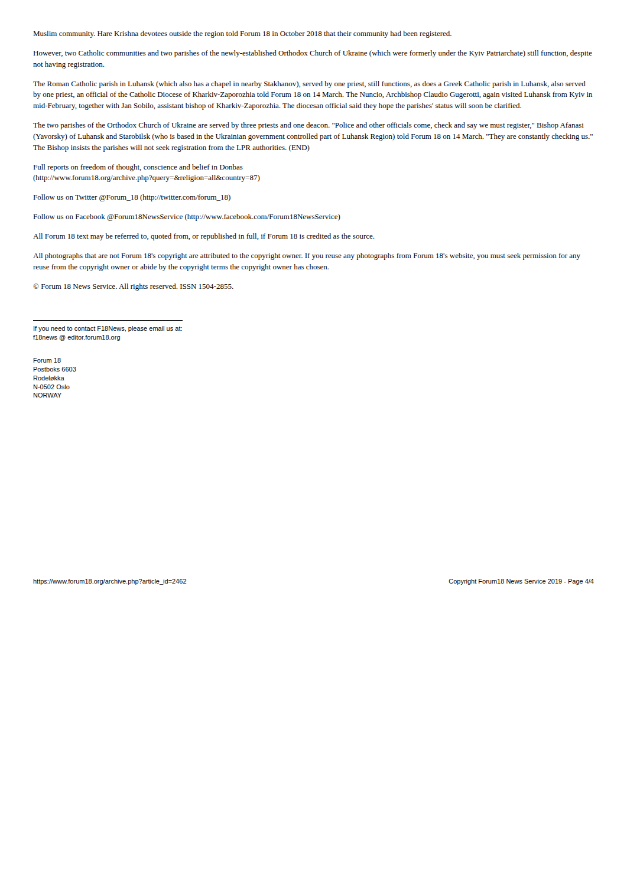Muslim community. Hare Krishna devotees outside the region told Forum 18 in October 2018 that their community had been registered.
However, two Catholic communities and two parishes of the newly-established Orthodox Church of Ukraine (which were formerly under the Kyiv Patriarchate) still function, despite not having registration.
The Roman Catholic parish in Luhansk (which also has a chapel in nearby Stakhanov), served by one priest, still functions, as does a Greek Catholic parish in Luhansk, also served by one priest, an official of the Catholic Diocese of Kharkiv-Zaporozhia told Forum 18 on 14 March. The Nuncio, Archbishop Claudio Gugerotti, again visited Luhansk from Kyiv in mid-February, together with Jan Sobilo, assistant bishop of Kharkiv-Zaporozhia. The diocesan official said they hope the parishes' status will soon be clarified.
The two parishes of the Orthodox Church of Ukraine are served by three priests and one deacon. "Police and other officials come, check and say we must register," Bishop Afanasi (Yavorsky) of Luhansk and Starobilsk (who is based in the Ukrainian government controlled part of Luhansk Region) told Forum 18 on 14 March. "They are constantly checking us." The Bishop insists the parishes will not seek registration from the LPR authorities. (END)
Full reports on freedom of thought, conscience and belief in Donbas
(http://www.forum18.org/archive.php?query=&religion=all&country=87)
Follow us on Twitter @Forum_18 (http://twitter.com/forum_18)
Follow us on Facebook @Forum18NewsService (http://www.facebook.com/Forum18NewsService)
All Forum 18 text may be referred to, quoted from, or republished in full, if Forum 18 is credited as the source.
All photographs that are not Forum 18's copyright are attributed to the copyright owner. If you reuse any photographs from Forum 18's website, you must seek permission for any reuse from the copyright owner or abide by the copyright terms the copyright owner has chosen.
© Forum 18 News Service. All rights reserved. ISSN 1504-2855.
If you need to contact F18News, please email us at:
f18news @ editor.forum18.org
Forum 18
Postboks 6603
Rodeløkka
N-0502 Oslo
NORWAY
https://www.forum18.org/archive.php?article_id=2462
Copyright Forum18 News Service 2019 - Page 4/4